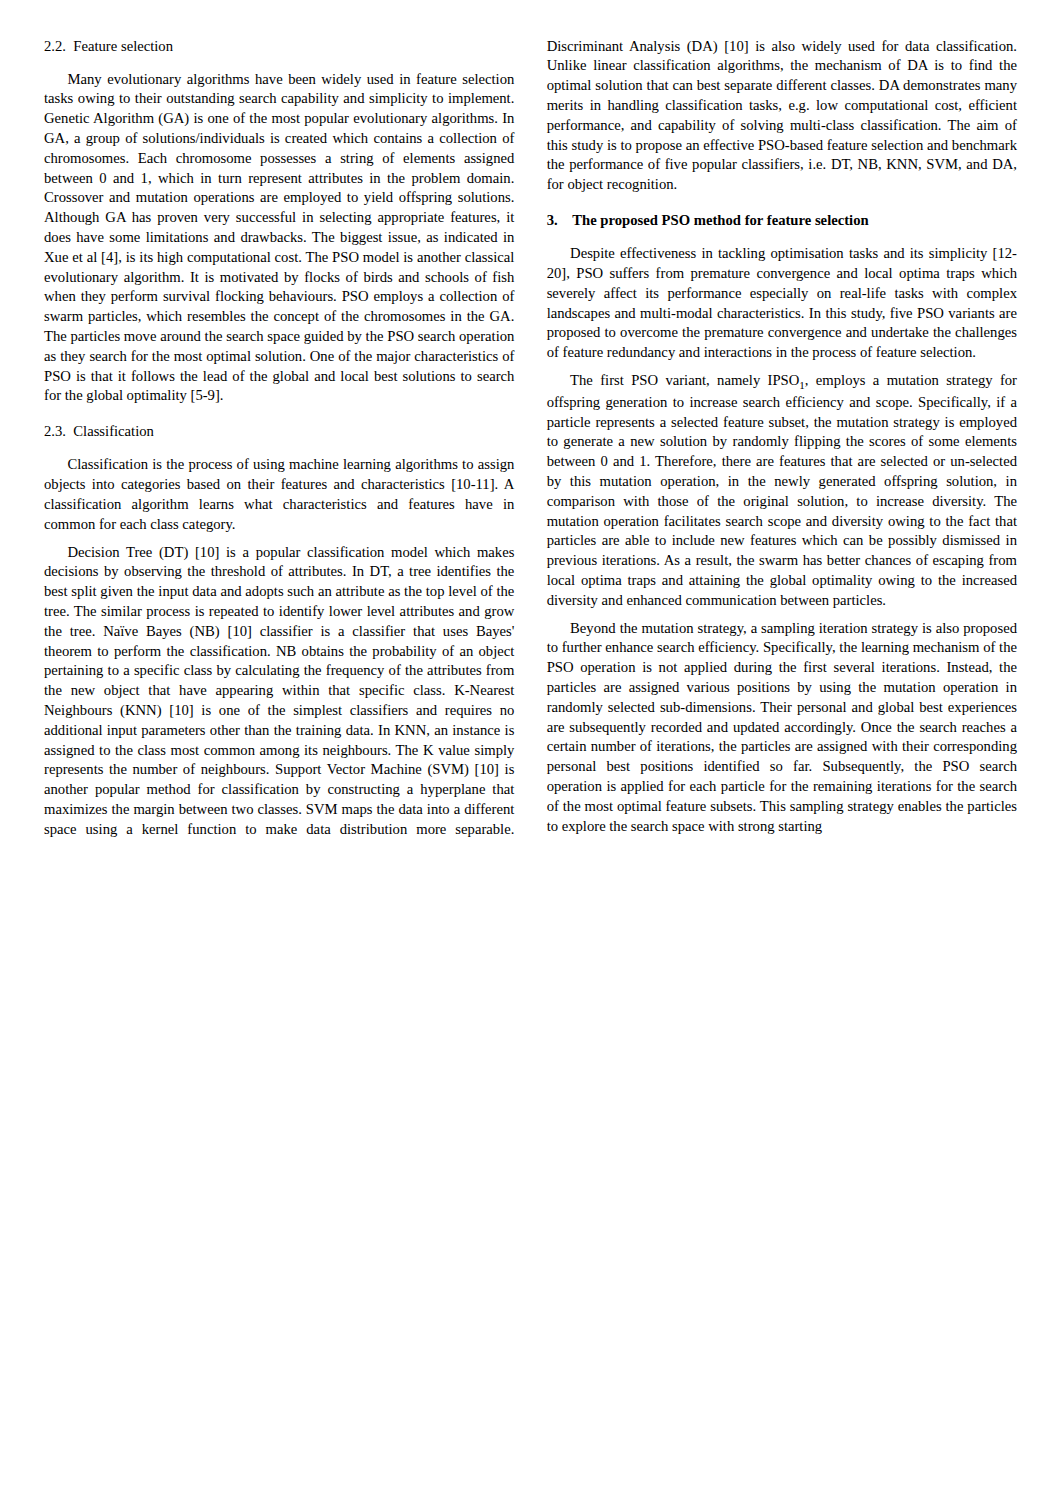2.2. Feature selection
Many evolutionary algorithms have been widely used in feature selection tasks owing to their outstanding search capability and simplicity to implement. Genetic Algorithm (GA) is one of the most popular evolutionary algorithms. In GA, a group of solutions/individuals is created which contains a collection of chromosomes. Each chromosome possesses a string of elements assigned between 0 and 1, which in turn represent attributes in the problem domain. Crossover and mutation operations are employed to yield offspring solutions. Although GA has proven very successful in selecting appropriate features, it does have some limitations and drawbacks. The biggest issue, as indicated in Xue et al [4], is its high computational cost. The PSO model is another classical evolutionary algorithm. It is motivated by flocks of birds and schools of fish when they perform survival flocking behaviours. PSO employs a collection of swarm particles, which resembles the concept of the chromosomes in the GA. The particles move around the search space guided by the PSO search operation as they search for the most optimal solution. One of the major characteristics of PSO is that it follows the lead of the global and local best solutions to search for the global optimality [5-9].
2.3. Classification
Classification is the process of using machine learning algorithms to assign objects into categories based on their features and characteristics [10-11]. A classification algorithm learns what characteristics and features have in common for each class category.
Decision Tree (DT) [10] is a popular classification model which makes decisions by observing the threshold of attributes. In DT, a tree identifies the best split given the input data and adopts such an attribute as the top level of the tree. The similar process is repeated to identify lower level attributes and grow the tree. Naïve Bayes (NB) [10] classifier is a classifier that uses Bayes' theorem to perform the classification. NB obtains the probability of an object pertaining to a specific class by calculating the frequency of the attributes from the new object that have appearing within that specific class. K-Nearest Neighbours (KNN) [10] is one of the simplest classifiers and requires no additional input parameters other than the training data. In KNN, an instance is assigned to the class most common among its neighbours. The K value simply represents the number of neighbours. Support Vector Machine (SVM) [10] is another popular method for classification by constructing a hyperplane that maximizes the margin between two classes. SVM maps the data into a different space using a kernel function to make data distribution more separable. Discriminant Analysis (DA) [10] is also widely used for data classification. Unlike linear classification algorithms, the mechanism of DA is to find the optimal solution that can best separate different classes. DA demonstrates many merits in handling classification tasks, e.g. low computational cost, efficient performance, and capability of solving multi-class classification. The aim of this study is to propose an effective PSO-based feature selection and benchmark the performance of five popular classifiers, i.e. DT, NB, KNN, SVM, and DA, for object recognition.
3. The proposed PSO method for feature selection
Despite effectiveness in tackling optimisation tasks and its simplicity [12-20], PSO suffers from premature convergence and local optima traps which severely affect its performance especially on real-life tasks with complex landscapes and multi-modal characteristics. In this study, five PSO variants are proposed to overcome the premature convergence and undertake the challenges of feature redundancy and interactions in the process of feature selection.
The first PSO variant, namely IPSO1, employs a mutation strategy for offspring generation to increase search efficiency and scope. Specifically, if a particle represents a selected feature subset, the mutation strategy is employed to generate a new solution by randomly flipping the scores of some elements between 0 and 1. Therefore, there are features that are selected or un-selected by this mutation operation, in the newly generated offspring solution, in comparison with those of the original solution, to increase diversity. The mutation operation facilitates search scope and diversity owing to the fact that particles are able to include new features which can be possibly dismissed in previous iterations. As a result, the swarm has better chances of escaping from local optima traps and attaining the global optimality owing to the increased diversity and enhanced communication between particles.
Beyond the mutation strategy, a sampling iteration strategy is also proposed to further enhance search efficiency. Specifically, the learning mechanism of the PSO operation is not applied during the first several iterations. Instead, the particles are assigned various positions by using the mutation operation in randomly selected sub-dimensions. Their personal and global best experiences are subsequently recorded and updated accordingly. Once the search reaches a certain number of iterations, the particles are assigned with their corresponding personal best positions identified so far. Subsequently, the PSO search operation is applied for each particle for the remaining iterations for the search of the most optimal feature subsets. This sampling strategy enables the particles to explore the search space with strong starting